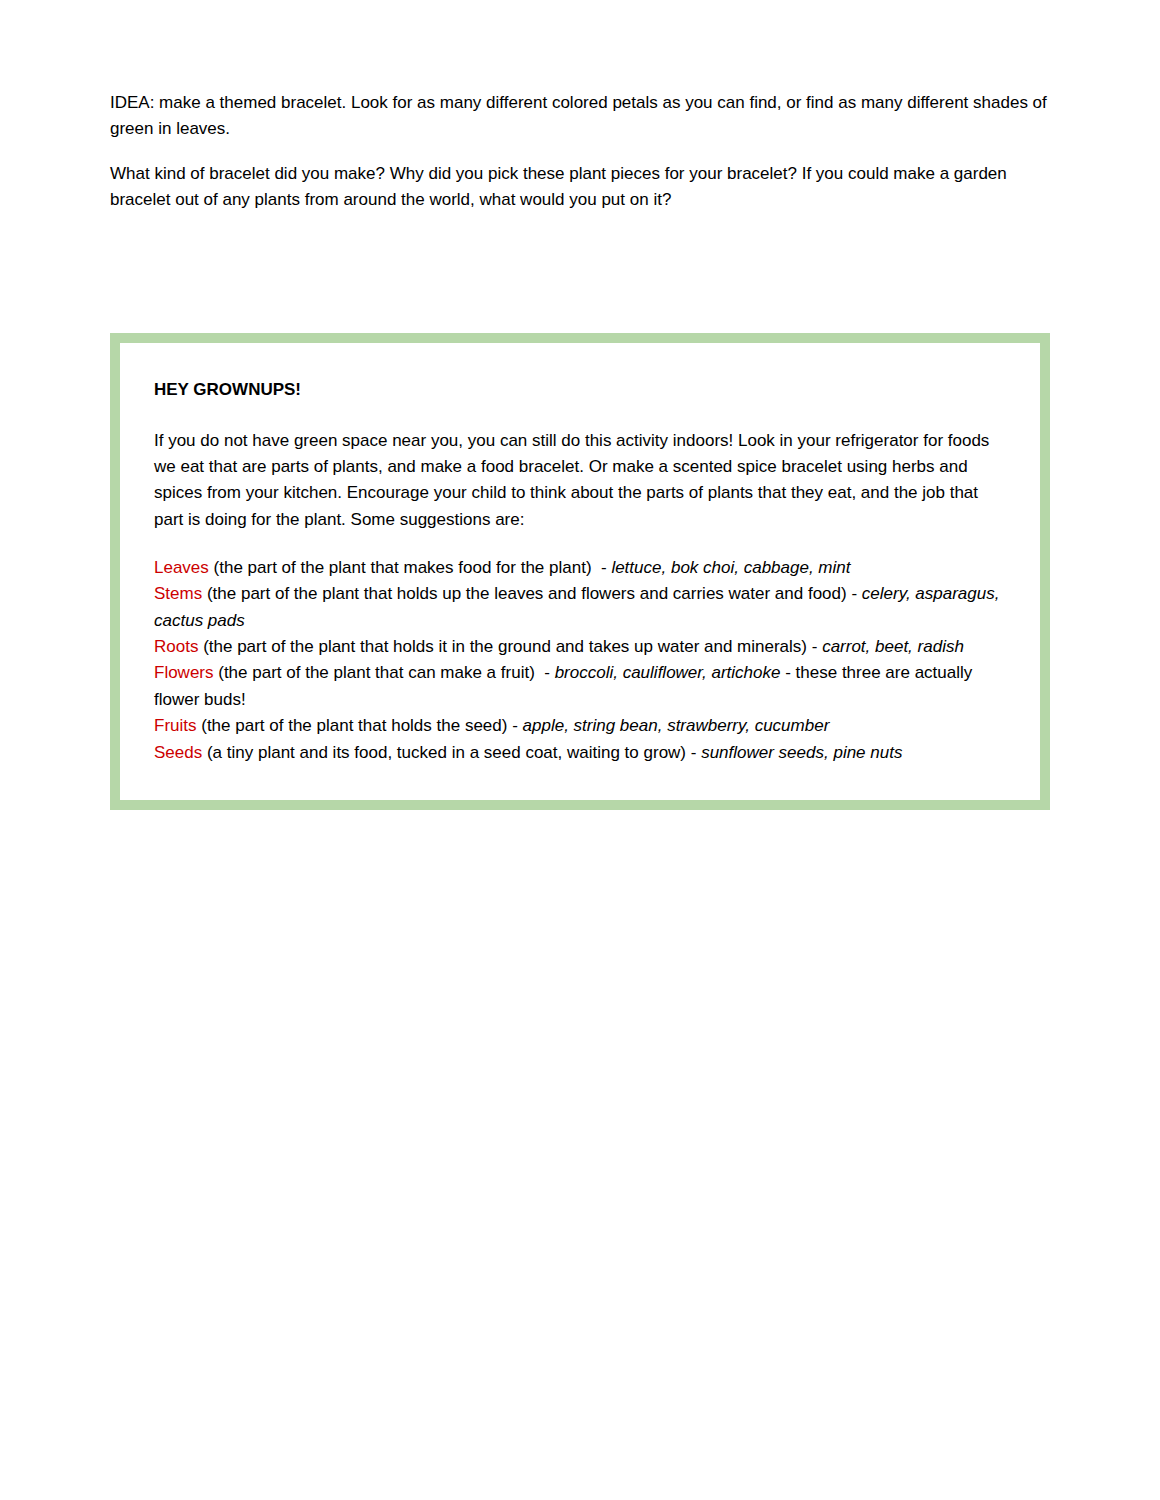IDEA: make a themed bracelet. Look for as many different colored petals as you can find, or find as many different shades of green in leaves.
What kind of bracelet did you make? Why did you pick these plant pieces for your bracelet? If you could make a garden bracelet out of any plants from around the world, what would you put on it?
HEY GROWNUPS!
If you do not have green space near you, you can still do this activity indoors! Look in your refrigerator for foods we eat that are parts of plants, and make a food bracelet. Or make a scented spice bracelet using herbs and spices from your kitchen. Encourage your child to think about the parts of plants that they eat, and the job that part is doing for the plant. Some suggestions are:
Leaves (the part of the plant that makes food for the plant) - lettuce, bok choi, cabbage, mint
Stems (the part of the plant that holds up the leaves and flowers and carries water and food) - celery, asparagus, cactus pads
Roots (the part of the plant that holds it in the ground and takes up water and minerals) - carrot, beet, radish
Flowers (the part of the plant that can make a fruit) - broccoli, cauliflower, artichoke - these three are actually flower buds!
Fruits (the part of the plant that holds the seed) - apple, string bean, strawberry, cucumber
Seeds (a tiny plant and its food, tucked in a seed coat, waiting to grow) - sunflower seeds, pine nuts